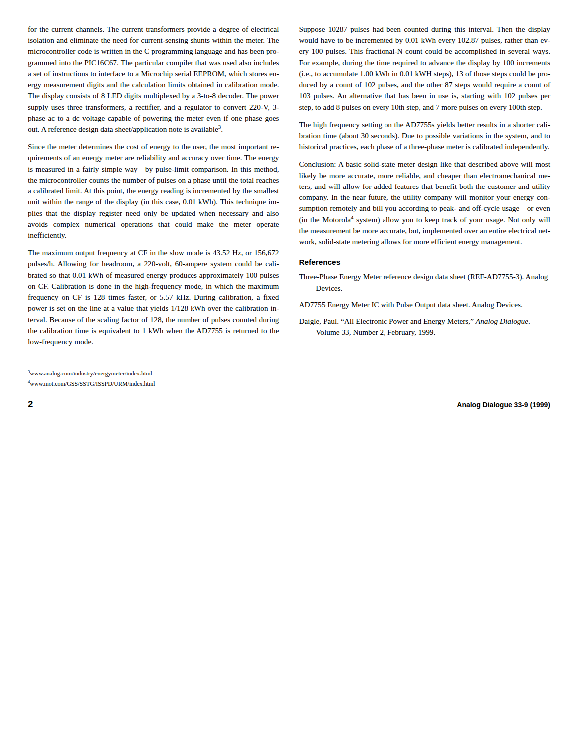for the current channels. The current transformers provide a degree of electrical isolation and eliminate the need for current-sensing shunts within the meter. The microcontroller code is written in the C programming language and has been programmed into the PIC16C67. The particular compiler that was used also includes a set of instructions to interface to a Microchip serial EEPROM, which stores energy measurement digits and the calculation limits obtained in calibration mode. The display consists of 8 LED digits multiplexed by a 3-to-8 decoder. The power supply uses three transformers, a rectifier, and a regulator to convert 220-V, 3-phase ac to a dc voltage capable of powering the meter even if one phase goes out. A reference design data sheet/application note is available3.
Since the meter determines the cost of energy to the user, the most important requirements of an energy meter are reliability and accuracy over time. The energy is measured in a fairly simple way—by pulse-limit comparison. In this method, the microcontroller counts the number of pulses on a phase until the total reaches a calibrated limit. At this point, the energy reading is incremented by the smallest unit within the range of the display (in this case, 0.01 kWh). This technique implies that the display register need only be updated when necessary and also avoids complex numerical operations that could make the meter operate inefficiently.
The maximum output frequency at CF in the slow mode is 43.52 Hz, or 156,672 pulses/h. Allowing for headroom, a 220-volt, 60-ampere system could be calibrated so that 0.01 kWh of measured energy produces approximately 100 pulses on CF. Calibration is done in the high-frequency mode, in which the maximum frequency on CF is 128 times faster, or 5.57 kHz. During calibration, a fixed power is set on the line at a value that yields 1/128 kWh over the calibration interval. Because of the scaling factor of 128, the number of pulses counted during the calibration time is equivalent to 1 kWh when the AD7755 is returned to the low-frequency mode.
Suppose 10287 pulses had been counted during this interval. Then the display would have to be incremented by 0.01 kWh every 102.87 pulses, rather than every 100 pulses. This fractional-N count could be accomplished in several ways. For example, during the time required to advance the display by 100 increments (i.e., to accumulate 1.00 kWh in 0.01 kWH steps), 13 of those steps could be produced by a count of 102 pulses, and the other 87 steps would require a count of 103 pulses. An alternative that has been in use is, starting with 102 pulses per step, to add 8 pulses on every 10th step, and 7 more pulses on every 100th step.
The high frequency setting on the AD7755s yields better results in a shorter calibration time (about 30 seconds). Due to possible variations in the system, and to historical practices, each phase of a three-phase meter is calibrated independently.
Conclusion: A basic solid-state meter design like that described above will most likely be more accurate, more reliable, and cheaper than electromechanical meters, and will allow for added features that benefit both the customer and utility company. In the near future, the utility company will monitor your energy consumption remotely and bill you according to peak- and off-cycle usage—or even (in the Motorola4 system) allow you to keep track of your usage. Not only will the measurement be more accurate, but, implemented over an entire electrical network, solid-state metering allows for more efficient energy management.
References
Three-Phase Energy Meter reference design data sheet (REF-AD7755-3). Analog Devices.
AD7755 Energy Meter IC with Pulse Output data sheet. Analog Devices.
Daigle, Paul. “All Electronic Power and Energy Meters,” Analog Dialogue. Volume 33, Number 2, February, 1999.
3www.analog.com/industry/energymeter/index.html
4www.mot.com/GSS/SSTG/ISSPD/URM/index.html
2 Analog Dialogue 33-9 (1999)